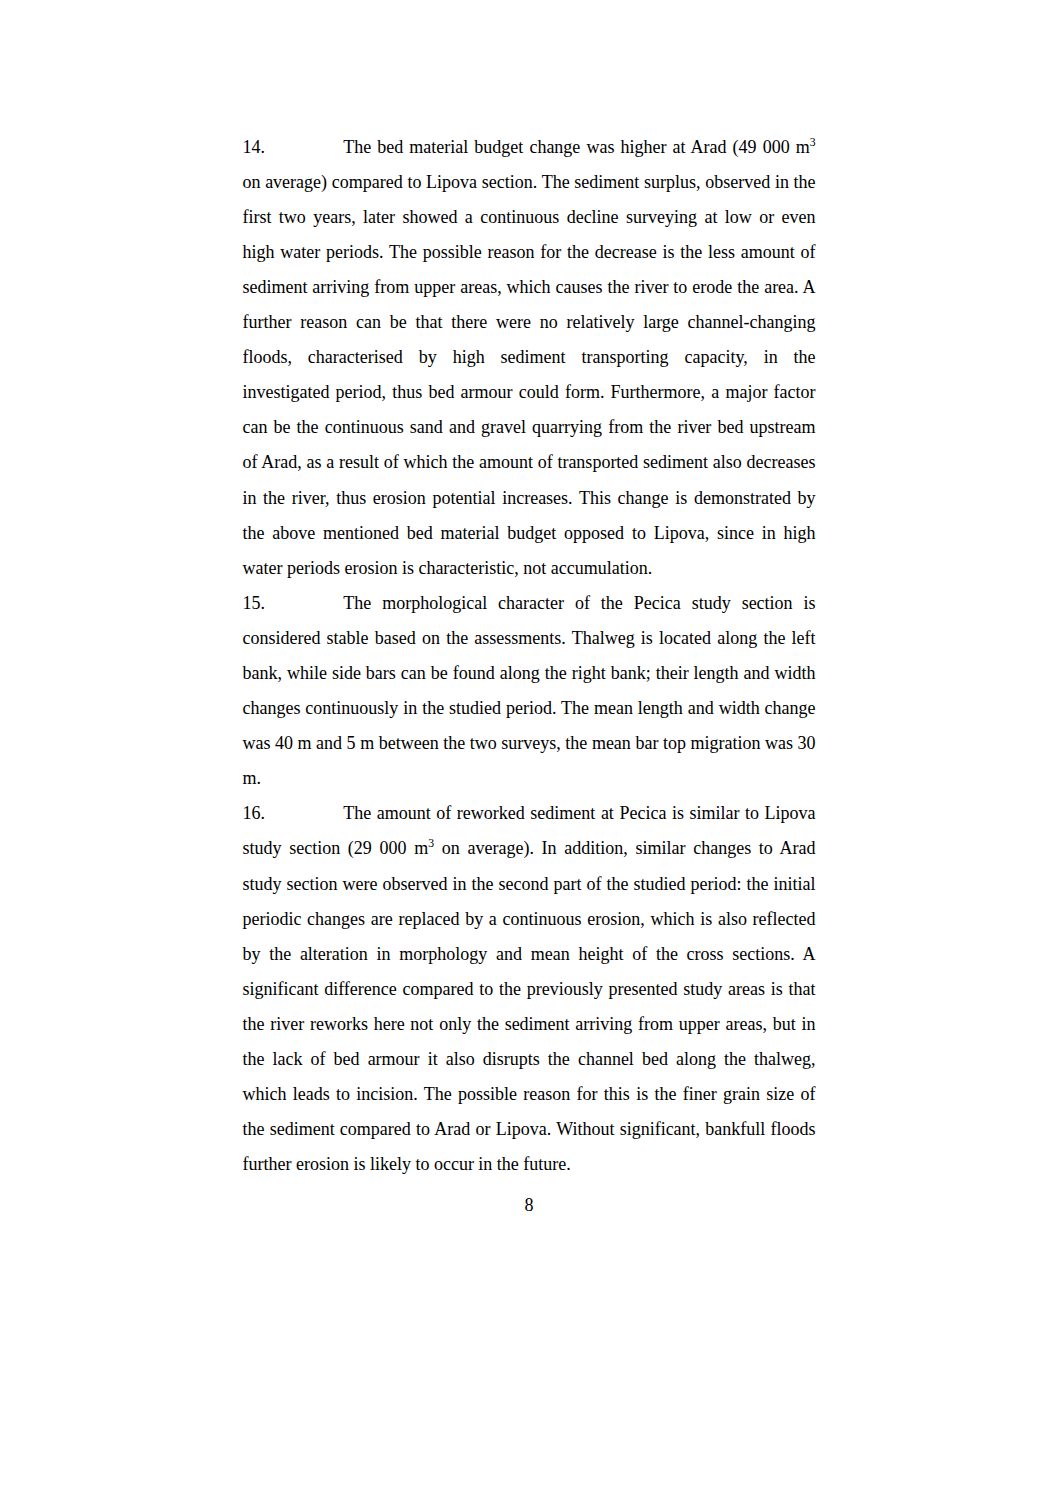14. The bed material budget change was higher at Arad (49 000 m3 on average) compared to Lipova section. The sediment surplus, observed in the first two years, later showed a continuous decline surveying at low or even high water periods. The possible reason for the decrease is the less amount of sediment arriving from upper areas, which causes the river to erode the area. A further reason can be that there were no relatively large channel-changing floods, characterised by high sediment transporting capacity, in the investigated period, thus bed armour could form. Furthermore, a major factor can be the continuous sand and gravel quarrying from the river bed upstream of Arad, as a result of which the amount of transported sediment also decreases in the river, thus erosion potential increases. This change is demonstrated by the above mentioned bed material budget opposed to Lipova, since in high water periods erosion is characteristic, not accumulation.
15. The morphological character of the Pecica study section is considered stable based on the assessments. Thalweg is located along the left bank, while side bars can be found along the right bank; their length and width changes continuously in the studied period. The mean length and width change was 40 m and 5 m between the two surveys, the mean bar top migration was 30 m.
16. The amount of reworked sediment at Pecica is similar to Lipova study section (29 000 m3 on average). In addition, similar changes to Arad study section were observed in the second part of the studied period: the initial periodic changes are replaced by a continuous erosion, which is also reflected by the alteration in morphology and mean height of the cross sections. A significant difference compared to the previously presented study areas is that the river reworks here not only the sediment arriving from upper areas, but in the lack of bed armour it also disrupts the channel bed along the thalweg, which leads to incision. The possible reason for this is the finer grain size of the sediment compared to Arad or Lipova. Without significant, bankfull floods further erosion is likely to occur in the future.
8